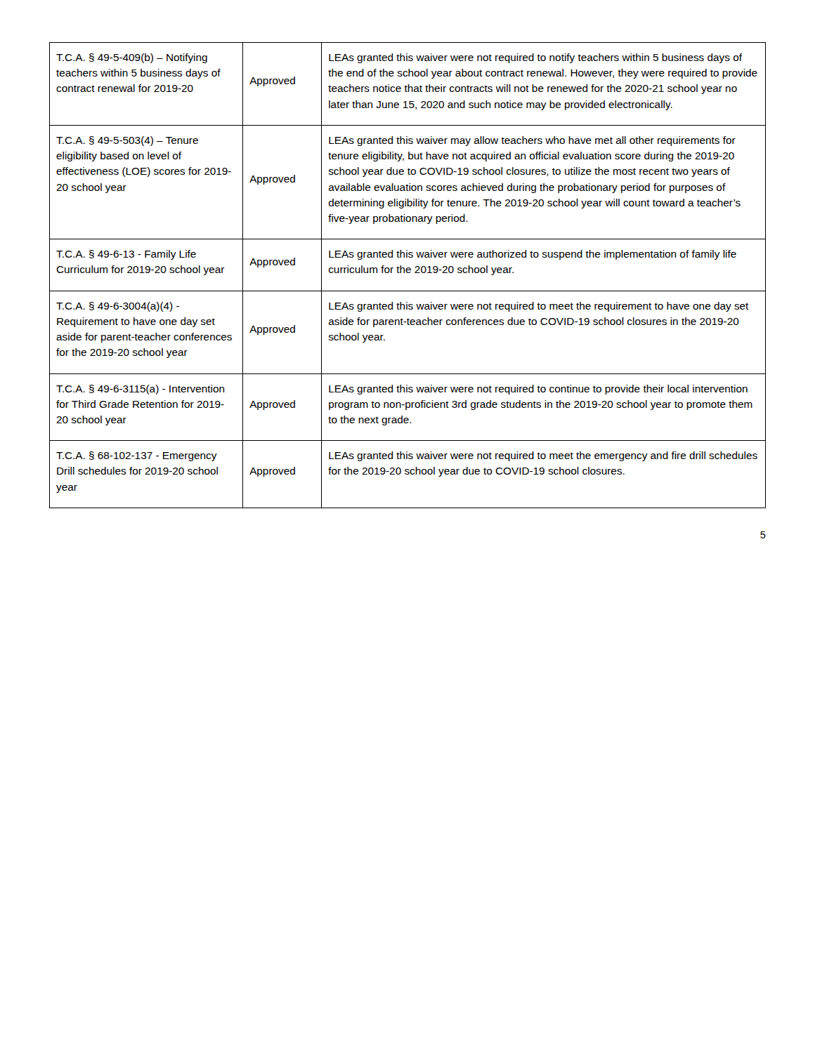| T.C.A. § 49-5-409(b) – Notifying teachers within 5 business days of contract renewal for 2019-20 | Approved | LEAs granted this waiver were not required to notify teachers within 5 business days of the end of the school year about contract renewal. However, they were required to provide teachers notice that their contracts will not be renewed for the 2020-21 school year no later than June 15, 2020 and such notice may be provided electronically. |
| T.C.A. § 49-5-503(4) – Tenure eligibility based on level of effectiveness (LOE) scores for 2019-20 school year | Approved | LEAs granted this waiver may allow teachers who have met all other requirements for tenure eligibility, but have not acquired an official evaluation score during the 2019-20 school year due to COVID-19 school closures, to utilize the most recent two years of available evaluation scores achieved during the probationary period for purposes of determining eligibility for tenure. The 2019-20 school year will count toward a teacher’s five-year probationary period. |
| T.C.A. § 49-6-13 - Family Life Curriculum for 2019-20 school year | Approved | LEAs granted this waiver were authorized to suspend the implementation of family life curriculum for the 2019-20 school year. |
| T.C.A. § 49-6-3004(a)(4) - Requirement to have one day set aside for parent-teacher conferences for the 2019-20 school year | Approved | LEAs granted this waiver were not required to meet the requirement to have one day set aside for parent-teacher conferences due to COVID-19 school closures in the 2019-20 school year. |
| T.C.A. § 49-6-3115(a) - Intervention for Third Grade Retention for 2019-20 school year | Approved | LEAs granted this waiver were not required to continue to provide their local intervention program to non-proficient 3rd grade students in the 2019-20 school year to promote them to the next grade. |
| T.C.A. § 68-102-137 - Emergency Drill schedules for 2019-20 school year | Approved | LEAs granted this waiver were not required to meet the emergency and fire drill schedules for the 2019-20 school year due to COVID-19 school closures. |
5